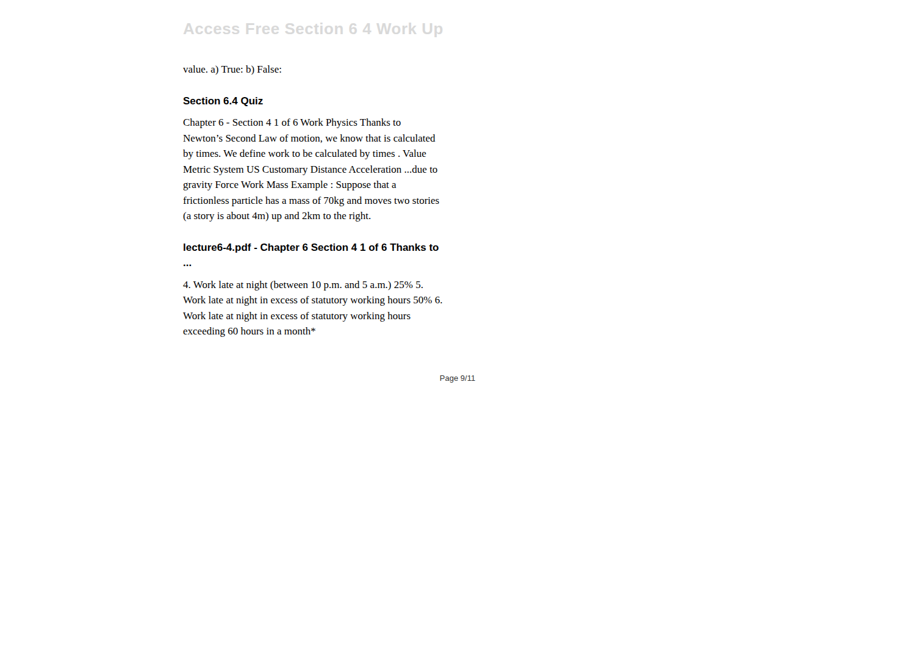Access Free Section 6 4 Work Up
value. a) True: b) False:
Section 6.4 Quiz
Chapter 6 - Section 4 1 of 6 Work Physics Thanks to Newton’s Second Law of motion, we know that is calculated by times. We define work to be calculated by times . Value Metric System US Customary Distance Acceleration ...due to gravity Force Work Mass Example : Suppose that a frictionless particle has a mass of 70kg and moves two stories (a story is about 4m) up and 2km to the right.
lecture6-4.pdf - Chapter 6 Section 4 1 of 6 Thanks to ...
4. Work late at night (between 10 p.m. and 5 a.m.) 25% 5. Work late at night in excess of statutory working hours 50% 6. Work late at night in excess of statutory working hours exceeding 60 hours in a month*
Page 9/11